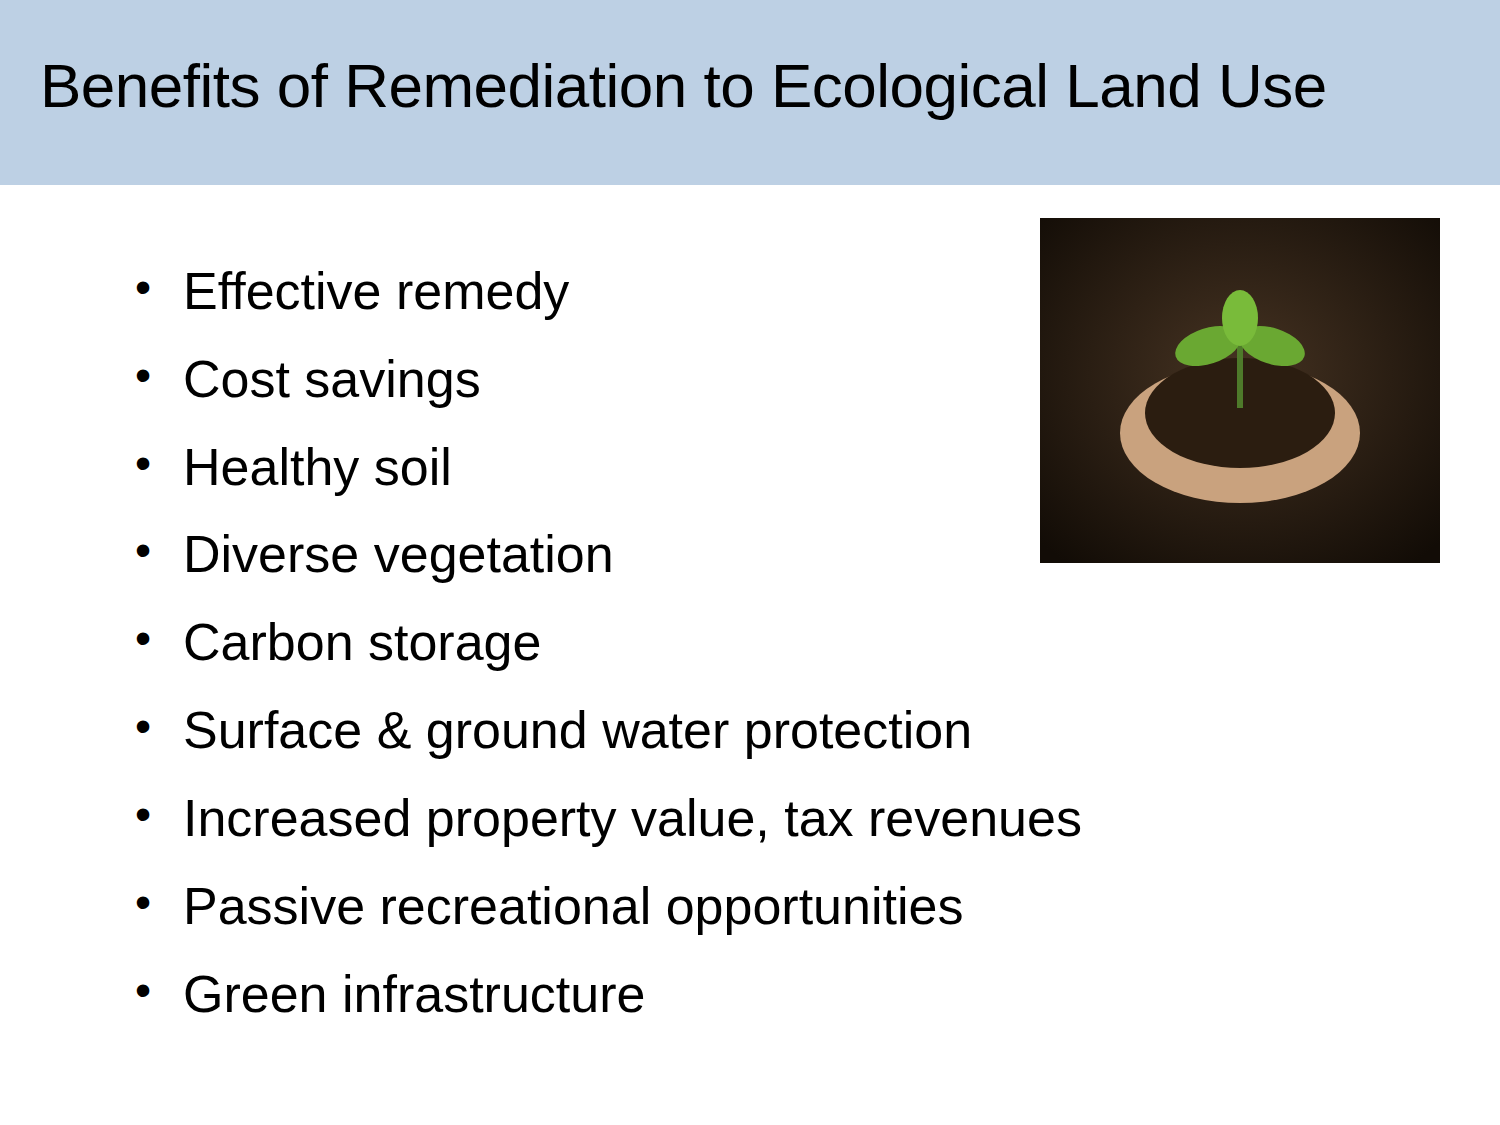Benefits of Remediation to Ecological Land Use
Effective remedy
Cost savings
Healthy soil
Diverse vegetation
Carbon storage
Surface & ground water protection
Increased property value, tax revenues
Passive recreational opportunities
Green infrastructure